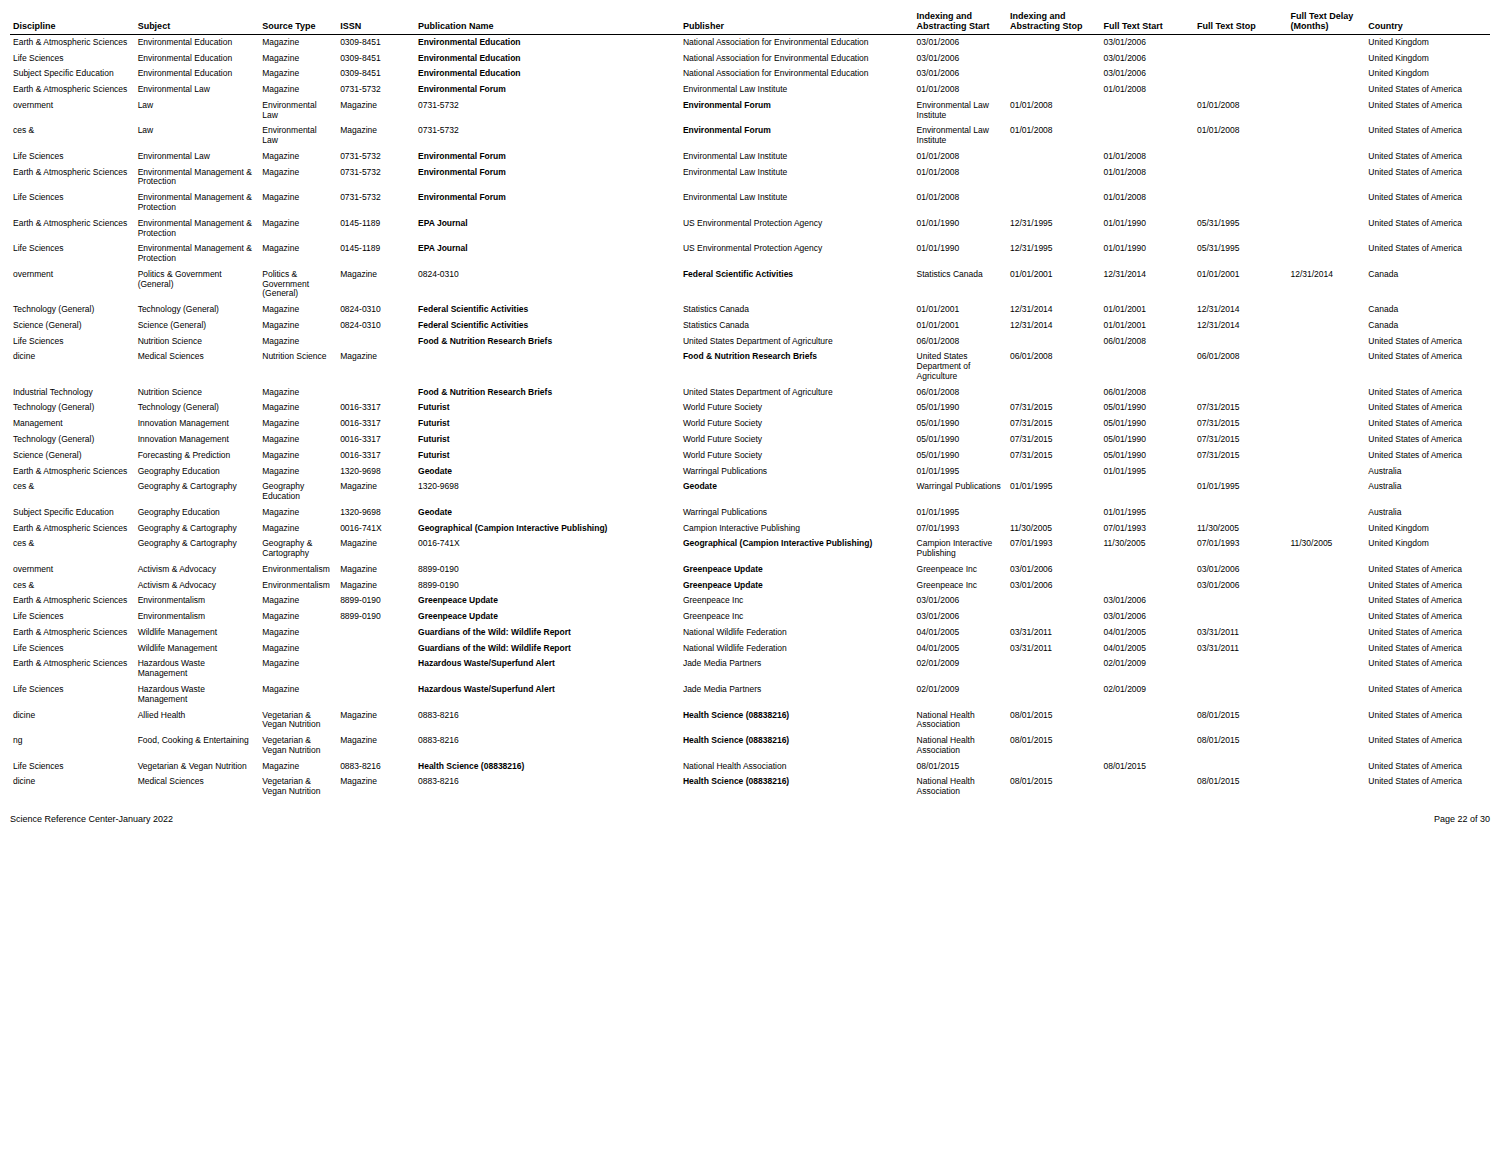| Discipline | Subject | Source Type | ISSN | Publication Name | Publisher | Indexing and Abstracting Start | Indexing and Abstracting Stop | Full Text Start | Full Text Stop | Full Text Delay (Months) | Country |
| --- | --- | --- | --- | --- | --- | --- | --- | --- | --- | --- | --- |
| Earth & Atmospheric Sciences | Environmental Education | Magazine | 0309-8451 | Environmental Education | National Association for Environmental Education | 03/01/2006 | | 03/01/2006 | | | United Kingdom |
| Life Sciences | Environmental Education | Magazine | 0309-8451 | Environmental Education | National Association for Environmental Education | 03/01/2006 | | 03/01/2006 | | | United Kingdom |
| Subject Specific Education | Environmental Education | Magazine | 0309-8451 | Environmental Education | National Association for Environmental Education | 03/01/2006 | | 03/01/2006 | | | United Kingdom |
| Earth & Atmospheric Sciences | Environmental Law | Magazine | 0731-5732 | Environmental Forum | Environmental Law Institute | 01/01/2008 | | 01/01/2008 | | | United States of America |
| overnment | Law | Environmental Law | Magazine | 0731-5732 | Environmental Forum | Environmental Law Institute | 01/01/2008 | | 01/01/2008 | | United States of America |
| ces & | Law | Environmental Law | Magazine | 0731-5732 | Environmental Forum | Environmental Law Institute | 01/01/2008 | | 01/01/2008 | | United States of America |
| Life Sciences | Environmental Law | Magazine | 0731-5732 | Environmental Forum | Environmental Law Institute | 01/01/2008 | | 01/01/2008 | | | United States of America |
| Earth & Atmospheric Sciences | Environmental Management & Protection | Magazine | 0731-5732 | Environmental Forum | Environmental Law Institute | 01/01/2008 | | 01/01/2008 | | | United States of America |
| Life Sciences | Environmental Management & Protection | Magazine | 0731-5732 | Environmental Forum | Environmental Law Institute | 01/01/2008 | | 01/01/2008 | | | United States of America |
| Earth & Atmospheric Sciences | Environmental Management & Protection | Magazine | 0145-1189 | EPA Journal | US Environmental Protection Agency | 01/01/1990 | 12/31/1995 | 01/01/1990 | 05/31/1995 | | United States of America |
| Life Sciences | Environmental Management & Protection | Magazine | 0145-1189 | EPA Journal | US Environmental Protection Agency | 01/01/1990 | 12/31/1995 | 01/01/1990 | 05/31/1995 | | United States of America |
| overnment | Politics & Government (General) | Politics & Government (General) | Magazine | 0824-0310 | Federal Scientific Activities | Statistics Canada | 01/01/2001 | 12/31/2014 | 01/01/2001 | 12/31/2014 | Canada |
| Technology (General) | Technology (General) | Magazine | 0824-0310 | Federal Scientific Activities | Statistics Canada | 01/01/2001 | 12/31/2014 | 01/01/2001 | 12/31/2014 | | Canada |
| Science (General) | Science (General) | Magazine | 0824-0310 | Federal Scientific Activities | Statistics Canada | 01/01/2001 | 12/31/2014 | 01/01/2001 | 12/31/2014 | | Canada |
| Life Sciences | Nutrition Science | Magazine | | Food & Nutrition Research Briefs | United States Department of Agriculture | 06/01/2008 | | 06/01/2008 | | | United States of America |
| dicine | Medical Sciences | Nutrition Science | Magazine | | Food & Nutrition Research Briefs | United States Department of Agriculture | 06/01/2008 | | 06/01/2008 | | United States of America |
| Industrial Technology | Nutrition Science | Magazine | | Food & Nutrition Research Briefs | United States Department of Agriculture | 06/01/2008 | | 06/01/2008 | | | United States of America |
| Technology (General) | Technology (General) | Magazine | 0016-3317 | Futurist | World Future Society | 05/01/1990 | 07/31/2015 | 05/01/1990 | 07/31/2015 | | United States of America |
| Management | Innovation Management | Magazine | 0016-3317 | Futurist | World Future Society | 05/01/1990 | 07/31/2015 | 05/01/1990 | 07/31/2015 | | United States of America |
| Technology (General) | Innovation Management | Magazine | 0016-3317 | Futurist | World Future Society | 05/01/1990 | 07/31/2015 | 05/01/1990 | 07/31/2015 | | United States of America |
| Science (General) | Forecasting & Prediction | Magazine | 0016-3317 | Futurist | World Future Society | 05/01/1990 | 07/31/2015 | 05/01/1990 | 07/31/2015 | | United States of America |
| Earth & Atmospheric Sciences | Geography Education | Magazine | 1320-9698 | Geodate | Warringal Publications | 01/01/1995 | | 01/01/1995 | | | Australia |
| ces & | Geography & Cartography | Geography Education | Magazine | 1320-9698 | Geodate | Warringal Publications | 01/01/1995 | | 01/01/1995 | | Australia |
| Subject Specific Education | Geography Education | Magazine | 1320-9698 | Geodate | Warringal Publications | 01/01/1995 | | 01/01/1995 | | | Australia |
| Earth & Atmospheric Sciences | Geography & Cartography | Magazine | 0016-741X | Geographical (Campion Interactive Publishing) | Campion Interactive Publishing | 07/01/1993 | 11/30/2005 | 07/01/1993 | 11/30/2005 | | United Kingdom |
| ces & | Geography & Cartography | Geography & Cartography | Magazine | 0016-741X | Geographical (Campion Interactive Publishing) | Campion Interactive Publishing | 07/01/1993 | 11/30/2005 | 07/01/1993 | 11/30/2005 | United Kingdom |
| overnment | Activism & Advocacy | Environmentalism | Magazine | 8899-0190 | Greenpeace Update | Greenpeace Inc | 03/01/2006 | | 03/01/2006 | | United States of America |
| ces & | Activism & Advocacy | Environmentalism | Magazine | 8899-0190 | Greenpeace Update | Greenpeace Inc | 03/01/2006 | | 03/01/2006 | | United States of America |
| Earth & Atmospheric Sciences | Environmentalism | Magazine | 8899-0190 | Greenpeace Update | Greenpeace Inc | 03/01/2006 | | 03/01/2006 | | | United States of America |
| Life Sciences | Environmentalism | Magazine | 8899-0190 | Greenpeace Update | Greenpeace Inc | 03/01/2006 | | 03/01/2006 | | | United States of America |
| Earth & Atmospheric Sciences | Wildlife Management | Magazine | | Guardians of the Wild: Wildlife Report | National Wildlife Federation | 04/01/2005 | 03/31/2011 | 04/01/2005 | 03/31/2011 | | United States of America |
| Life Sciences | Wildlife Management | Magazine | | Guardians of the Wild: Wildlife Report | National Wildlife Federation | 04/01/2005 | 03/31/2011 | 04/01/2005 | 03/31/2011 | | United States of America |
| Earth & Atmospheric Sciences | Hazardous Waste Management | Magazine | | Hazardous Waste/Superfund Alert | Jade Media Partners | 02/01/2009 | | 02/01/2009 | | | United States of America |
| Life Sciences | Hazardous Waste Management | Magazine | | Hazardous Waste/Superfund Alert | Jade Media Partners | 02/01/2009 | | 02/01/2009 | | | United States of America |
| dicine | Allied Health | Vegetarian & Vegan Nutrition | Magazine | 0883-8216 | Health Science (08838216) | National Health Association | 08/01/2015 | | 08/01/2015 | | United States of America |
| ng | Food, Cooking & Entertaining | Vegetarian & Vegan Nutrition | Magazine | 0883-8216 | Health Science (08838216) | National Health Association | 08/01/2015 | | 08/01/2015 | | United States of America |
| Life Sciences | Vegetarian & Vegan Nutrition | Magazine | 0883-8216 | Health Science (08838216) | National Health Association | 08/01/2015 | | 08/01/2015 | | | United States of America |
| dicine | Medical Sciences | Vegetarian & Vegan Nutrition | Magazine | 0883-8216 | Health Science (08838216) | National Health Association | 08/01/2015 | | 08/01/2015 | | United States of America |
Science Reference Center-January 2022 Page 22 of 30